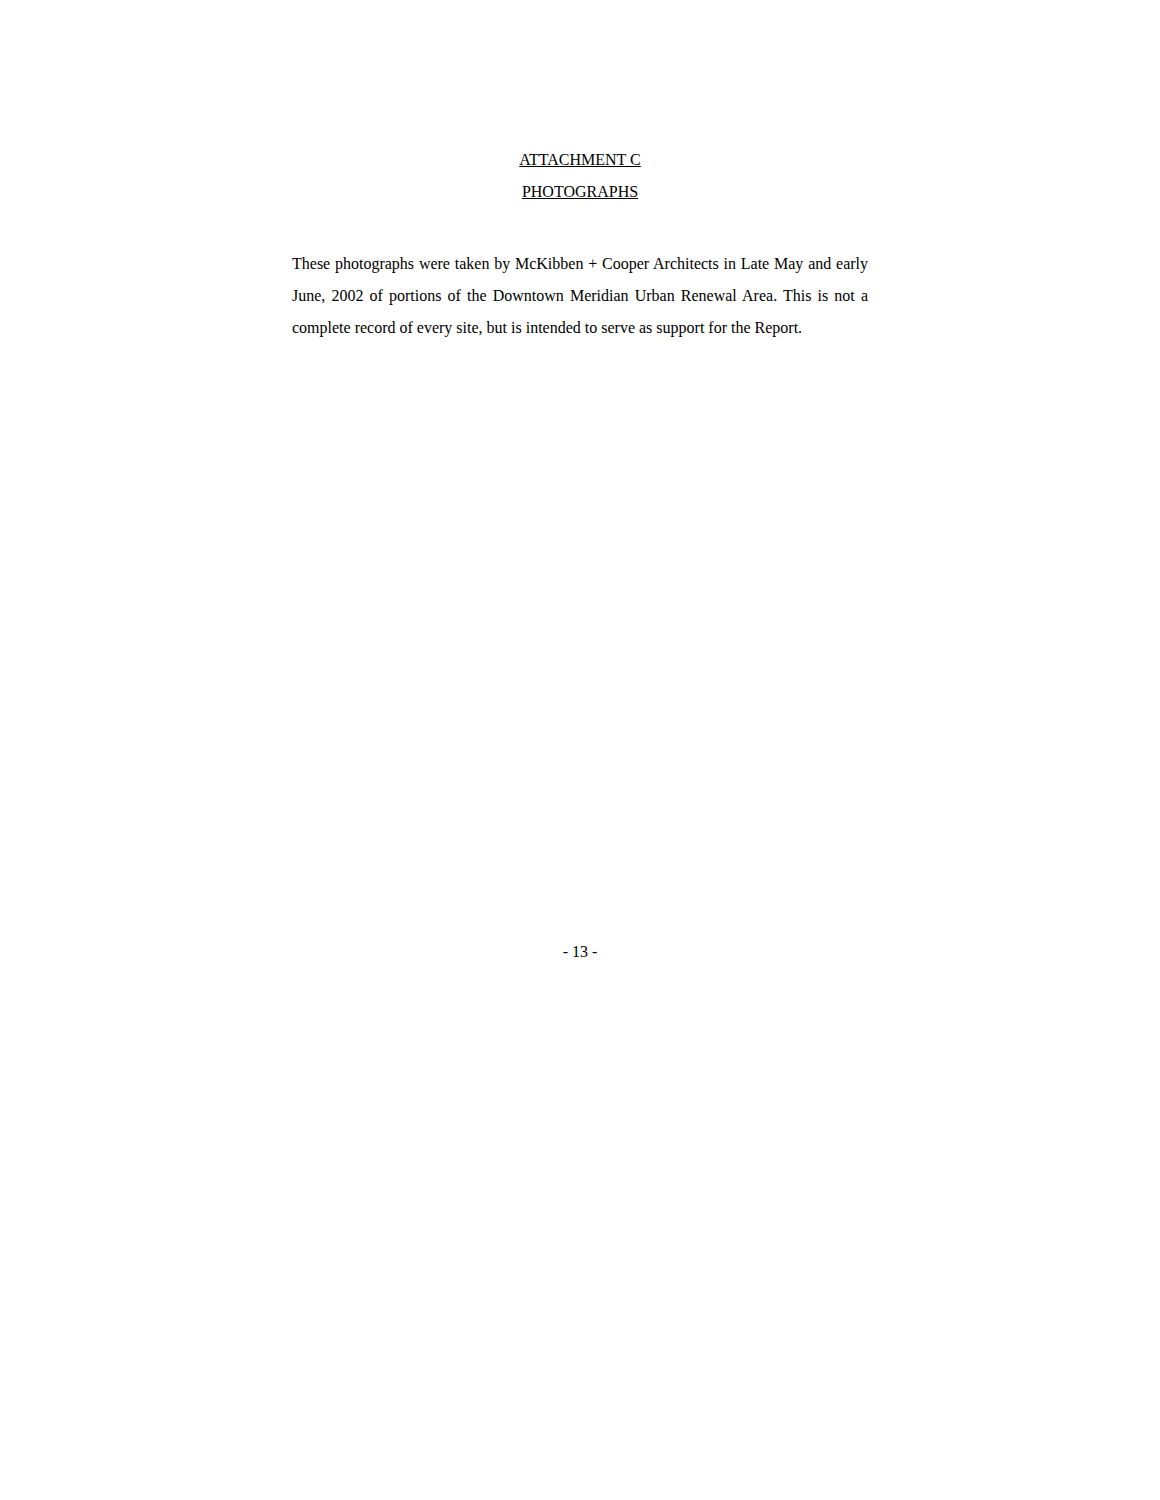ATTACHMENT C
PHOTOGRAPHS
These photographs were taken by McKibben + Cooper Architects in Late May and early June, 2002 of portions of the Downtown Meridian Urban Renewal Area. This is not a complete record of every site, but is intended to serve as support for the Report.
- 13 -